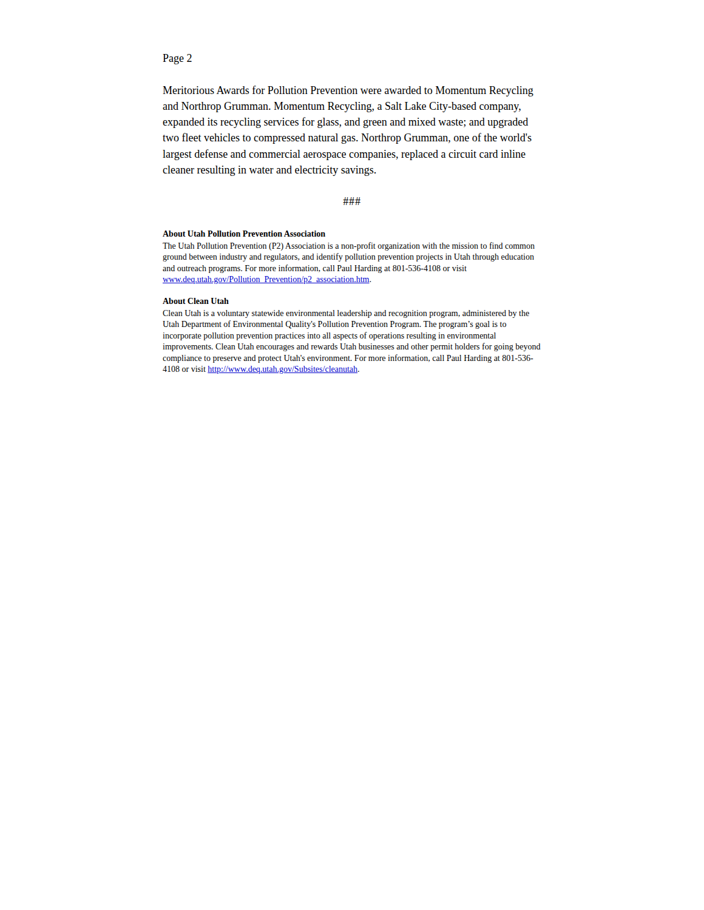Page 2
Meritorious Awards for Pollution Prevention were awarded to Momentum Recycling and Northrop Grumman. Momentum Recycling, a Salt Lake City-based company, expanded its recycling services for glass, and green and mixed waste; and upgraded two fleet vehicles to compressed natural gas. Northrop Grumman, one of the world's largest defense and commercial aerospace companies, replaced a circuit card inline cleaner resulting in water and electricity savings.
###
About Utah Pollution Prevention Association
The Utah Pollution Prevention (P2) Association is a non-profit organization with the mission to find common ground between industry and regulators, and identify pollution prevention projects in Utah through education and outreach programs. For more information, call Paul Harding at 801-536-4108 or visit www.deq.utah.gov/Pollution_Prevention/p2_association.htm.
About Clean Utah
Clean Utah is a voluntary statewide environmental leadership and recognition program, administered by the Utah Department of Environmental Quality's Pollution Prevention Program. The program’s goal is to incorporate pollution prevention practices into all aspects of operations resulting in environmental improvements. Clean Utah encourages and rewards Utah businesses and other permit holders for going beyond compliance to preserve and protect Utah's environment. For more information, call Paul Harding at 801-536-4108 or visit http://www.deq.utah.gov/Subsites/cleanutah.